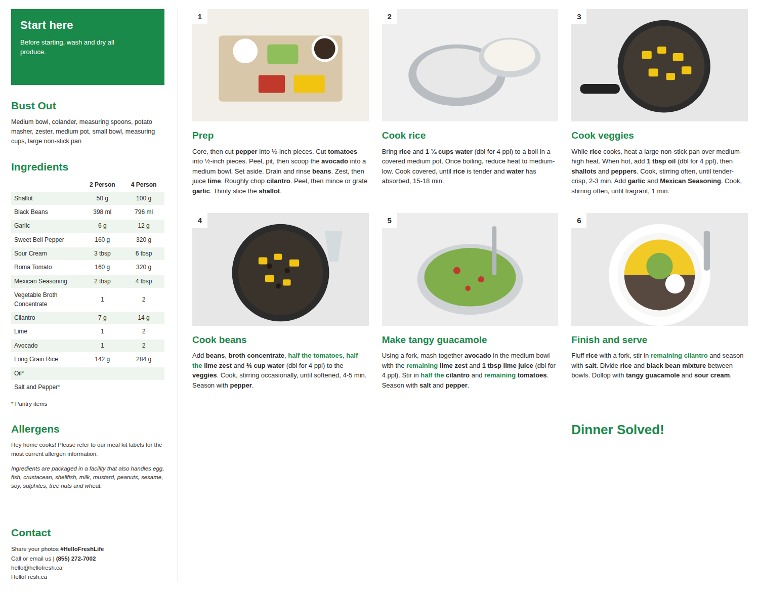Start here
Before starting, wash and dry all produce.
Bust Out
Medium bowl, colander, measuring spoons, potato masher, zester, medium pot, small bowl, measuring cups, large non-stick pan
Ingredients
| | 2 Person | 4 Person |
| --- | --- | --- |
| Shallot | 50 g | 100 g |
| Black Beans | 398 ml | 796 ml |
| Garlic | 6 g | 12 g |
| Sweet Bell Pepper | 160 g | 320 g |
| Sour Cream | 3 tbsp | 6 tbsp |
| Roma Tomato | 160 g | 320 g |
| Mexican Seasoning | 2 tbsp | 4 tbsp |
| Vegetable Broth Concentrate | 1 | 2 |
| Cilantro | 7 g | 14 g |
| Lime | 1 | 2 |
| Avocado | 1 | 2 |
| Long Grain Rice | 142 g | 284 g |
| Oil * | | |
| Salt and Pepper * | | |
* Pantry items
Allergens
Hey home cooks! Please refer to our meal kit labels for the most current allergen information.
Ingredients are packaged in a facility that also handles egg, fish, crustacean, shellfish, milk, mustard, peanuts, sesame, soy, sulphites, tree nuts and wheat.
Contact
Share your photos #HelloFreshLife
Call or email us | (855) 272-7002
hello@hellofresh.ca
HelloFresh.ca
1
Prep
Core, then cut pepper into ½-inch pieces. Cut tomatoes into ½-inch pieces. Peel, pit, then scoop the avocado into a medium bowl. Set aside. Drain and rinse beans. Zest, then juice lime. Roughly chop cilantro. Peel, then mince or grate garlic. Thinly slice the shallot.
2
Cook rice
Bring rice and 1 ¼ cups water (dbl for 4 ppl) to a boil in a covered medium pot. Once boiling, reduce heat to medium-low. Cook covered, until rice is tender and water has absorbed, 15-18 min.
3
Cook veggies
While rice cooks, heat a large non-stick pan over medium-high heat. When hot, add 1 tbsp oil (dbl for 4 ppl), then shallots and peppers. Cook, stirring often, until tender-crisp, 2-3 min. Add garlic and Mexican Seasoning. Cook, stirring often, until fragrant, 1 min.
4
Cook beans
Add beans, broth concentrate, half the tomatoes, half the lime zest and ⅔ cup water (dbl for 4 ppl) to the veggies. Cook, stirring occasionally, until softened, 4-5 min. Season with pepper.
5
Make tangy guacamole
Using a fork, mash together avocado in the medium bowl with the remaining lime zest and 1 tbsp lime juice (dbl for 4 ppl). Stir in half the cilantro and remaining tomatoes. Season with salt and pepper.
6
Finish and serve
Fluff rice with a fork, stir in remaining cilantro and season with salt. Divide rice and black bean mixture between bowls. Dollop with tangy guacamole and sour cream.
Dinner Solved!